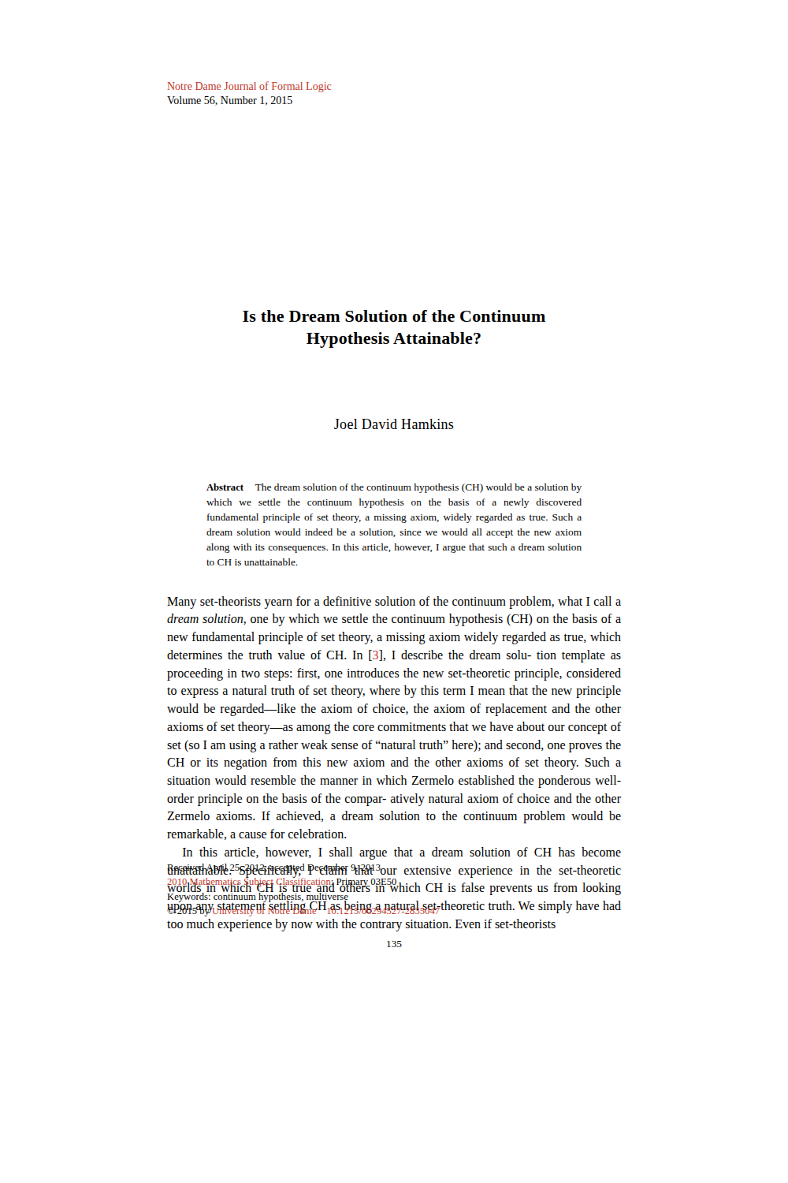Notre Dame Journal of Formal Logic
Volume 56, Number 1, 2015
Is the Dream Solution of the Continuum
Hypothesis Attainable?
Joel David Hamkins
Abstract The dream solution of the continuum hypothesis (CH) would be a solution by which we settle the continuum hypothesis on the basis of a newly discovered fundamental principle of set theory, a missing axiom, widely regarded as true. Such a dream solution would indeed be a solution, since we would all accept the new axiom along with its consequences. In this article, however, I argue that such a dream solution to CH is unattainable.
Many set-theorists yearn for a definitive solution of the continuum problem, what I call a dream solution, one by which we settle the continuum hypothesis (CH) on the basis of a new fundamental principle of set theory, a missing axiom widely regarded as true, which determines the truth value of CH. In [3], I describe the dream solu- tion template as proceeding in two steps: first, one introduces the new set-theoretic principle, considered to express a natural truth of set theory, where by this term I mean that the new principle would be regarded—like the axiom of choice, the axiom of replacement and the other axioms of set theory—as among the core commitments that we have about our concept of set (so I am using a rather weak sense of “natural truth” here); and second, one proves the CH or its negation from this new axiom and the other axioms of set theory. Such a situation would resemble the manner in which Zermelo established the ponderous well-order principle on the basis of the compar- atively natural axiom of choice and the other Zermelo axioms. If achieved, a dream solution to the continuum problem would be remarkable, a cause for celebration.
In this article, however, I shall argue that a dream solution of CH has become unattainable. Specifically, I claim that our extensive experience in the set-theoretic worlds in which CH is true and others in which CH is false prevents us from looking upon any statement settling CH as being a natural set-theoretic truth. We simply have had too much experience by now with the contrary situation. Even if set-theorists
Received April 25, 2012; accepted December 9, 2013
2010 Mathematics Subject Classification: Primary 03E50
Keywords: continuum hypothesis, multiverse
© 2015 by University of Notre Dame 10.1215/00294527-2835047
135